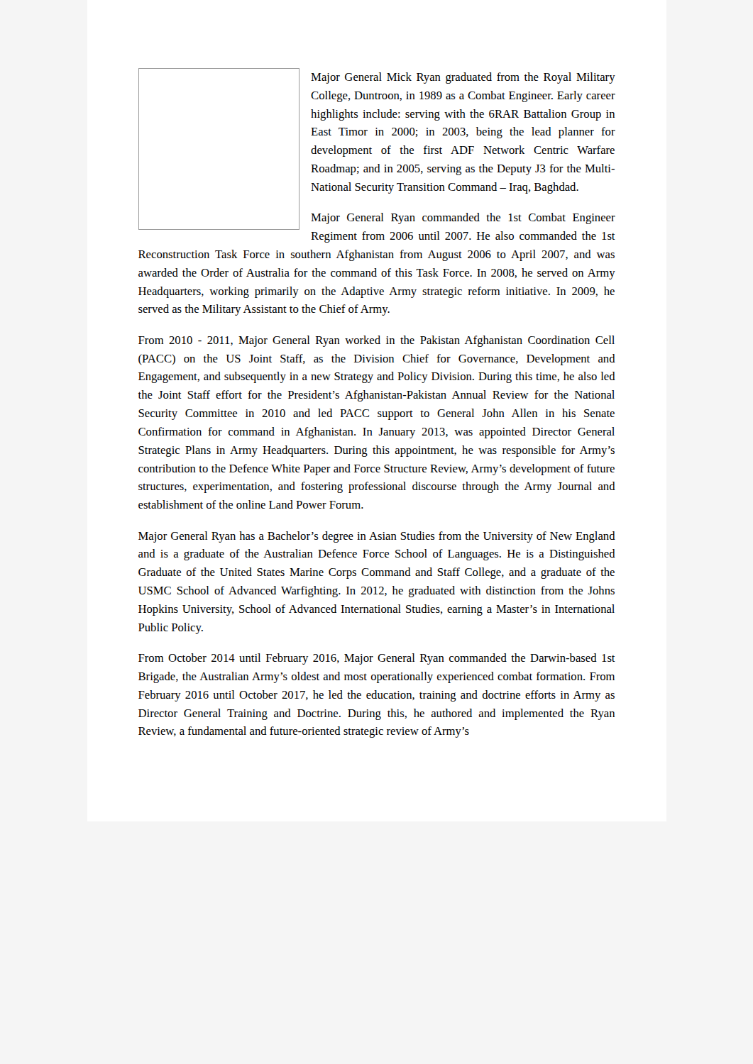Major General Mick Ryan graduated from the Royal Military College, Duntroon, in 1989 as a Combat Engineer. Early career highlights include: serving with the 6RAR Battalion Group in East Timor in 2000; in 2003, being the lead planner for development of the first ADF Network Centric Warfare Roadmap; and in 2005, serving as the Deputy J3 for the Multi-National Security Transition Command – Iraq, Baghdad.
Major General Ryan commanded the 1st Combat Engineer Regiment from 2006 until 2007. He also commanded the 1st Reconstruction Task Force in southern Afghanistan from August 2006 to April 2007, and was awarded the Order of Australia for the command of this Task Force. In 2008, he served on Army Headquarters, working primarily on the Adaptive Army strategic reform initiative. In 2009, he served as the Military Assistant to the Chief of Army.
From 2010 - 2011, Major General Ryan worked in the Pakistan Afghanistan Coordination Cell (PACC) on the US Joint Staff, as the Division Chief for Governance, Development and Engagement, and subsequently in a new Strategy and Policy Division. During this time, he also led the Joint Staff effort for the President’s Afghanistan-Pakistan Annual Review for the National Security Committee in 2010 and led PACC support to General John Allen in his Senate Confirmation for command in Afghanistan. In January 2013, was appointed Director General Strategic Plans in Army Headquarters. During this appointment, he was responsible for Army’s contribution to the Defence White Paper and Force Structure Review, Army’s development of future structures, experimentation, and fostering professional discourse through the Army Journal and establishment of the online Land Power Forum.
Major General Ryan has a Bachelor’s degree in Asian Studies from the University of New England and is a graduate of the Australian Defence Force School of Languages. He is a Distinguished Graduate of the United States Marine Corps Command and Staff College, and a graduate of the USMC School of Advanced Warfighting. In 2012, he graduated with distinction from the Johns Hopkins University, School of Advanced International Studies, earning a Master’s in International Public Policy.
From October 2014 until February 2016, Major General Ryan commanded the Darwin-based 1st Brigade, the Australian Army’s oldest and most operationally experienced combat formation. From February 2016 until October 2017, he led the education, training and doctrine efforts in Army as Director General Training and Doctrine. During this, he authored and implemented the Ryan Review, a fundamental and future-oriented strategic review of Army’s